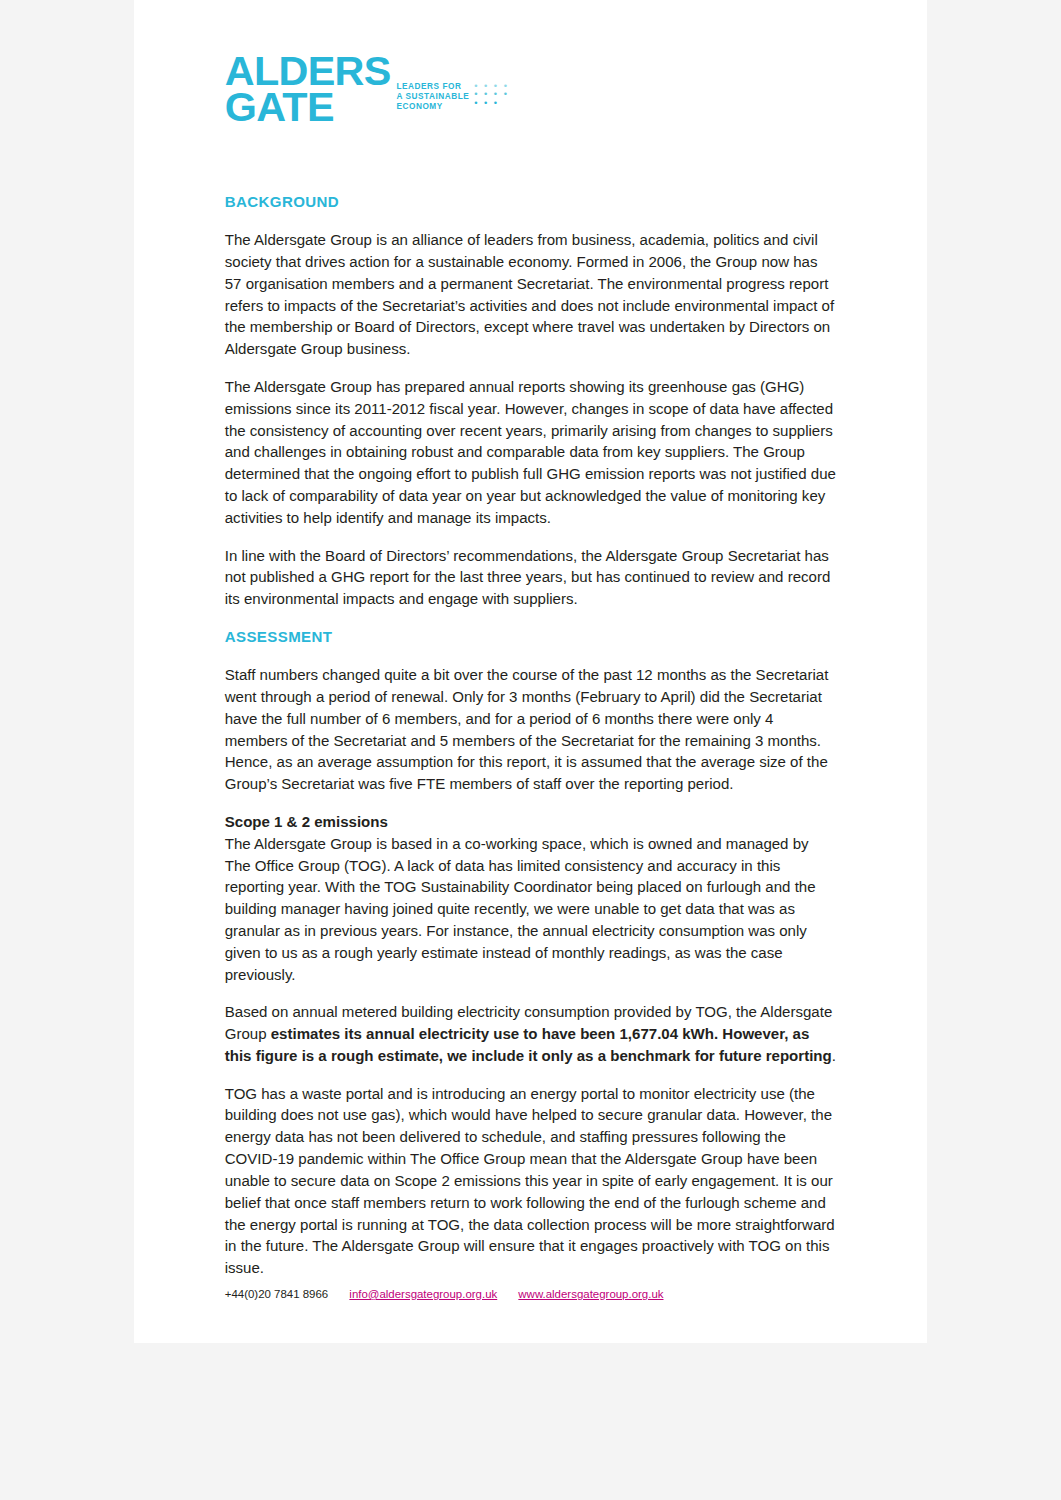ALDERS
GATE LEADERS FOR
A SUSTAINABLE
ECONOMY• • • •• • • •• • •
Background
The Aldersgate Group is an alliance of leaders from business, academia, politics and civil society that drives action for a sustainable economy. Formed in 2006, the Group now has 57 organisation members and a permanent Secretariat. The environmental progress report refers to impacts of the Secretariat’s activities and does not include environmental impact of the membership or Board of Directors, except where travel was undertaken by Directors on Aldersgate Group business.
The Aldersgate Group has prepared annual reports showing its greenhouse gas (GHG) emissions since its 2011-2012 fiscal year. However, changes in scope of data have affected the consistency of accounting over recent years, primarily arising from changes to suppliers and challenges in obtaining robust and comparable data from key suppliers. The Group determined that the ongoing effort to publish full GHG emission reports was not justified due to lack of comparability of data year on year but acknowledged the value of monitoring key activities to help identify and manage its impacts.
In line with the Board of Directors’ recommendations, the Aldersgate Group Secretariat has not published a GHG report for the last three years, but has continued to review and record its environmental impacts and engage with suppliers.
Assessment
Staff numbers changed quite a bit over the course of the past 12 months as the Secretariat went through a period of renewal. Only for 3 months (February to April) did the Secretariat have the full number of 6 members, and for a period of 6 months there were only 4 members of the Secretariat and 5 members of the Secretariat for the remaining 3 months. Hence, as an average assumption for this report, it is assumed that the average size of the Group’s Secretariat was five FTE members of staff over the reporting period.
Scope 1 & 2 emissions
The Aldersgate Group is based in a co-working space, which is owned and managed by The Office Group (TOG). A lack of data has limited consistency and accuracy in this reporting year. With the TOG Sustainability Coordinator being placed on furlough and the building manager having joined quite recently, we were unable to get data that was as granular as in previous years. For instance, the annual electricity consumption was only given to us as a rough yearly estimate instead of monthly readings, as was the case previously.
Based on annual metered building electricity consumption provided by TOG, the Aldersgate Group estimates its annual electricity use to have been 1,677.04 kWh. However, as this figure is a rough estimate, we include it only as a benchmark for future reporting.
TOG has a waste portal and is introducing an energy portal to monitor electricity use (the building does not use gas), which would have helped to secure granular data. However, the energy data has not been delivered to schedule, and staffing pressures following the COVID-19 pandemic within The Office Group mean that the Aldersgate Group have been unable to secure data on Scope 2 emissions this year in spite of early engagement. It is our belief that once staff members return to work following the end of the furlough scheme and the energy portal is running at TOG, the data collection process will be more straightforward in the future. The Aldersgate Group will ensure that it engages proactively with TOG on this issue.
+44(0)20 7841 8966 info@aldersgategroup.org.uk www.aldersgategroup.org.uk